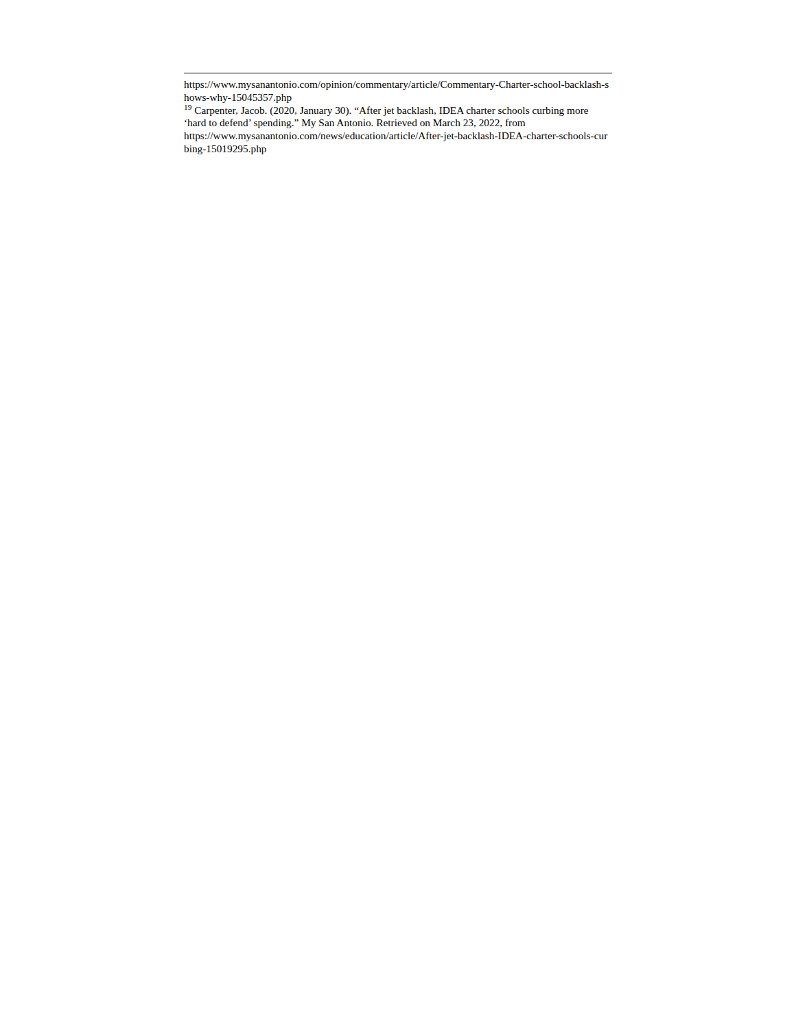https://www.mysanantonio.com/opinion/commentary/article/Commentary-Charter-school-backlash-shows-why-15045357.php
19 Carpenter, Jacob. (2020, January 30). “After jet backlash, IDEA charter schools curbing more ‘hard to defend’ spending.” My San Antonio. Retrieved on March 23, 2022, from
https://www.mysanantonio.com/news/education/article/After-jet-backlash-IDEA-charter-schools-curbing-15019295.php